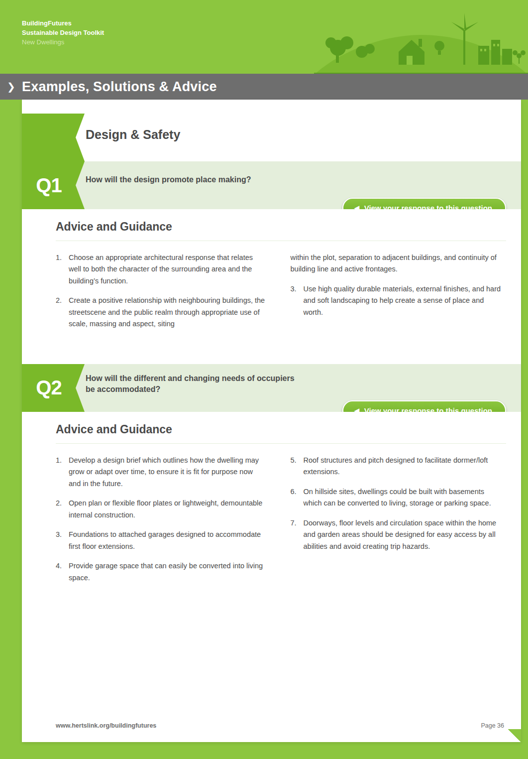Building Futures
Sustainable Design Toolkit
New Dwellings
❯
Examples, Solutions & Advice
Design & Safety
Q1
How will the design promote place making?
◀View your response to this question
Advice and Guidance
1. Choose an appropriate architectural response that relates well to both the character of the surrounding area and the building’s function.
2. Create a positive relationship with neighbouring buildings, the streetscene and the public realm through appropriate use of scale, massing and aspect, siting
within the plot, separation to adjacent buildings, and continuity of building line and active frontages.
3. Use high quality durable materials, external finishes, and hard and soft landscaping to help create a sense of place and worth.
Q2
How will the different and changing needs of occupiers be accommodated?
◀View your response to this question
Advice and Guidance
1. Develop a design brief which outlines how the dwelling may grow or adapt over time, to ensure it is fit for purpose now and in the future.
2. Open plan or flexible floor plates or lightweight, demountable internal construction.
3. Foundations to attached garages designed to accommodate first floor extensions.
4. Provide garage space that can easily be converted into living space.
5. Roof structures and pitch designed to facilitate dormer/loft extensions.
6. On hillside sites, dwellings could be built with basements which can be converted to living, storage or parking space.
7. Doorways, floor levels and circulation space within the home and garden areas should be designed for easy access by all abilities and avoid creating trip hazards.
www.hertslink.org/buildingfutures Page 36